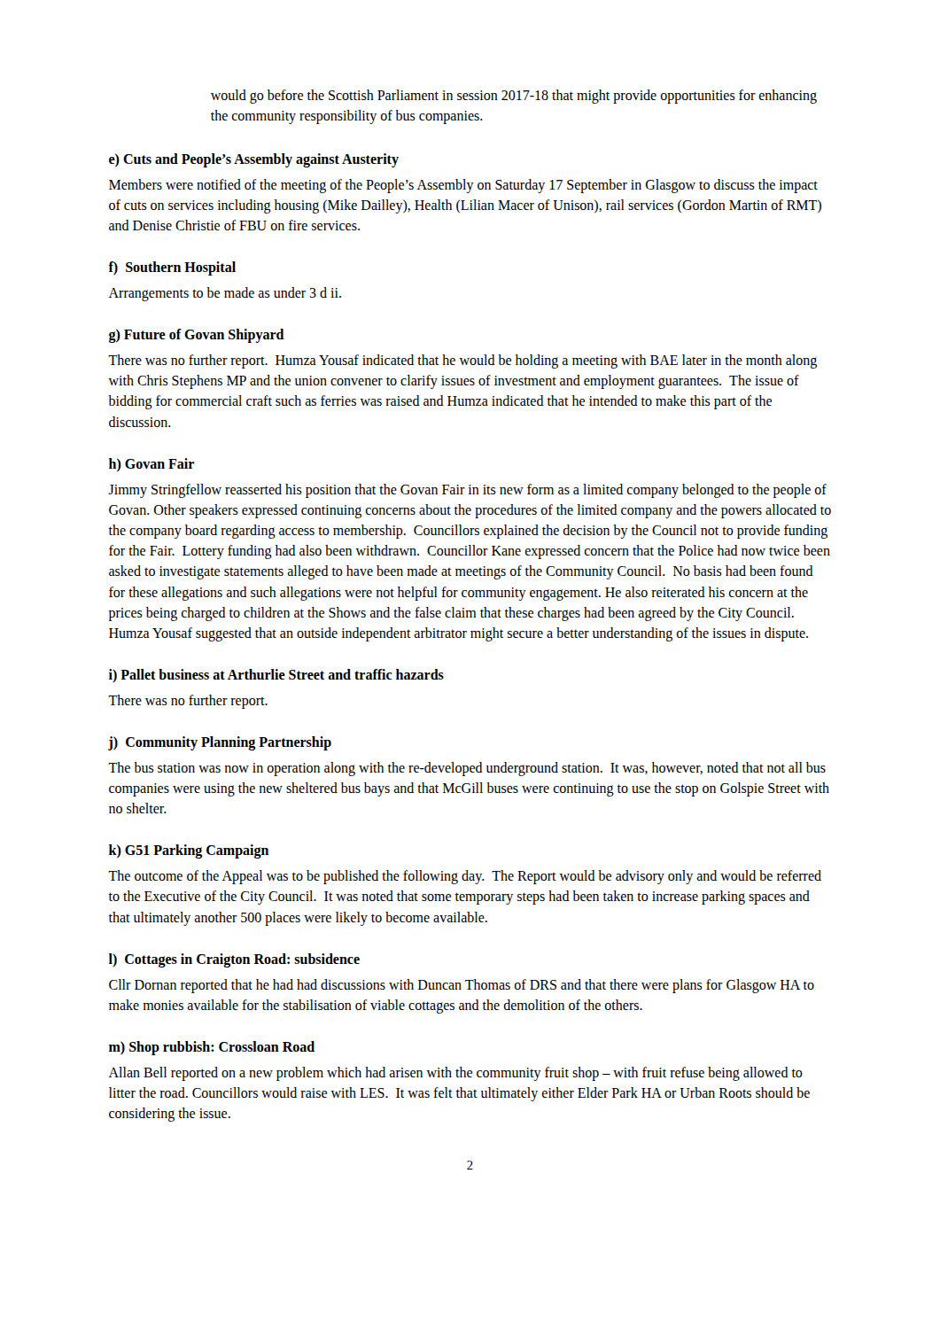would go before the Scottish Parliament in session 2017-18 that might provide opportunities for enhancing the community responsibility of bus companies.
e) Cuts and People’s Assembly against Austerity
Members were notified of the meeting of the People’s Assembly on Saturday 17 September in Glasgow to discuss the impact of cuts on services including housing (Mike Dailley), Health (Lilian Macer of Unison), rail services (Gordon Martin of RMT) and Denise Christie of FBU on fire services.
f) Southern Hospital
Arrangements to be made as under 3 d ii.
g) Future of Govan Shipyard
There was no further report. Humza Yousaf indicated that he would be holding a meeting with BAE later in the month along with Chris Stephens MP and the union convener to clarify issues of investment and employment guarantees. The issue of bidding for commercial craft such as ferries was raised and Humza indicated that he intended to make this part of the discussion.
h) Govan Fair
Jimmy Stringfellow reasserted his position that the Govan Fair in its new form as a limited company belonged to the people of Govan. Other speakers expressed continuing concerns about the procedures of the limited company and the powers allocated to the company board regarding access to membership. Councillors explained the decision by the Council not to provide funding for the Fair. Lottery funding had also been withdrawn. Councillor Kane expressed concern that the Police had now twice been asked to investigate statements alleged to have been made at meetings of the Community Council. No basis had been found for these allegations and such allegations were not helpful for community engagement. He also reiterated his concern at the prices being charged to children at the Shows and the false claim that these charges had been agreed by the City Council. Humza Yousaf suggested that an outside independent arbitrator might secure a better understanding of the issues in dispute.
i) Pallet business at Arthurlie Street and traffic hazards
There was no further report.
j) Community Planning Partnership
The bus station was now in operation along with the re-developed underground station. It was, however, noted that not all bus companies were using the new sheltered bus bays and that McGill buses were continuing to use the stop on Golspie Street with no shelter.
k) G51 Parking Campaign
The outcome of the Appeal was to be published the following day. The Report would be advisory only and would be referred to the Executive of the City Council. It was noted that some temporary steps had been taken to increase parking spaces and that ultimately another 500 places were likely to become available.
l) Cottages in Craigton Road: subsidence
Cllr Dornan reported that he had had discussions with Duncan Thomas of DRS and that there were plans for Glasgow HA to make monies available for the stabilisation of viable cottages and the demolition of the others.
m) Shop rubbish: Crossloan Road
Allan Bell reported on a new problem which had arisen with the community fruit shop – with fruit refuse being allowed to litter the road. Councillors would raise with LES. It was felt that ultimately either Elder Park HA or Urban Roots should be considering the issue.
2